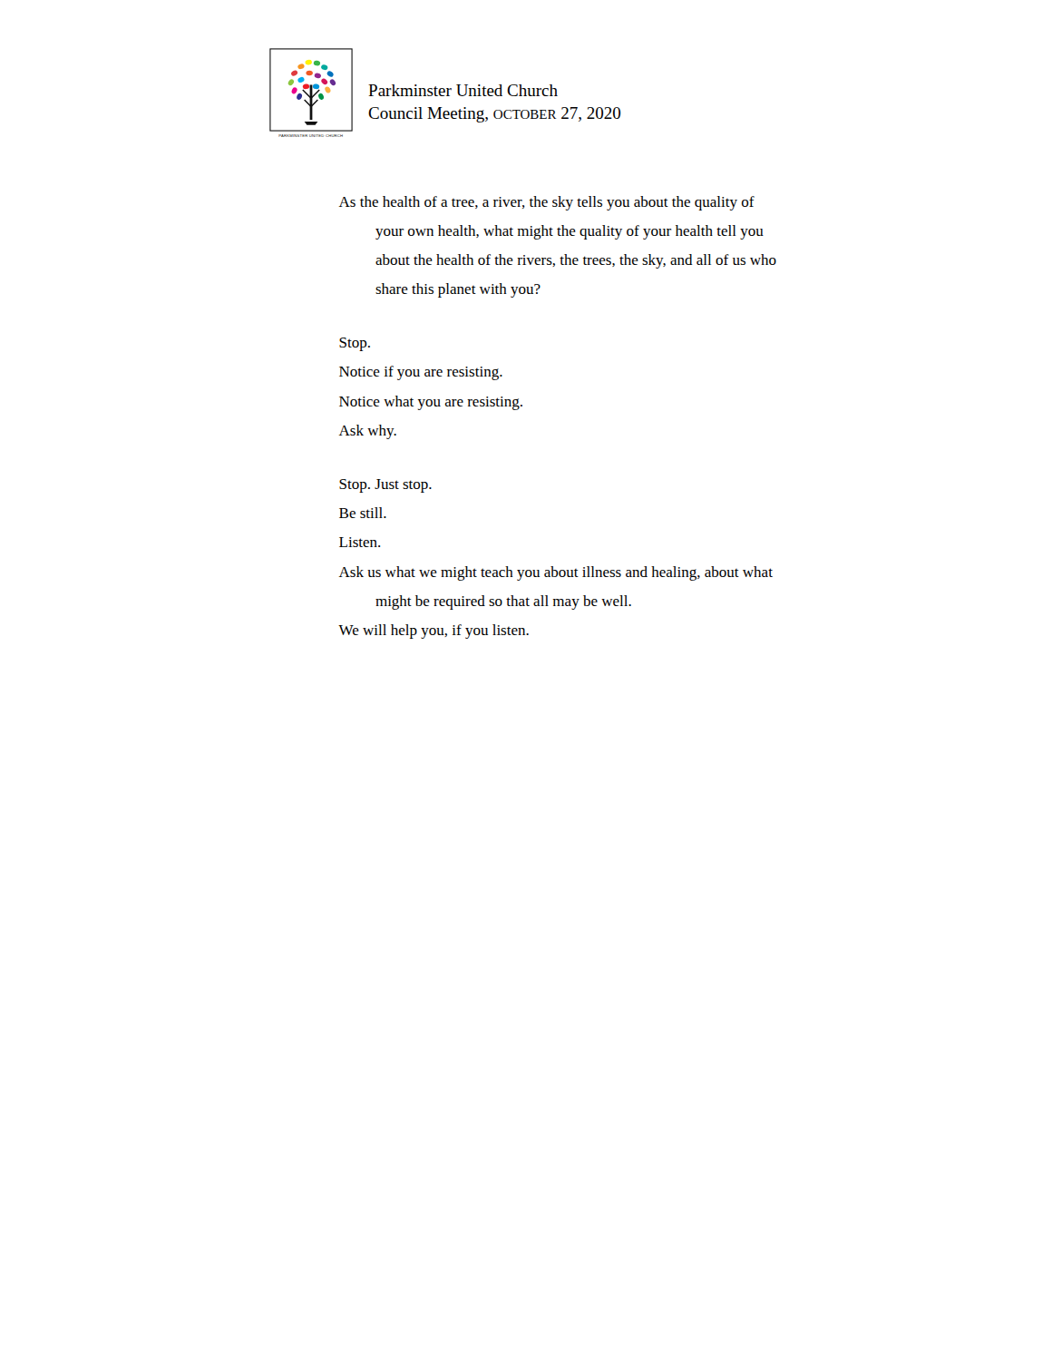PARKMINSTER UNITED CHURCH
Parkminster United Church
Council Meeting, October 27, 2020
As the health of a tree, a river, the sky tells you about the quality of your own health, what might the quality of your health tell you about the health of the rivers, the trees, the sky, and all of us who share this planet with you?
Stop.
Notice if you are resisting.
Notice what you are resisting.
Ask why.
Stop. Just stop.
Be still.
Listen.
Ask us what we might teach you about illness and healing, about what might be required so that all may be well.
We will help you, if you listen.